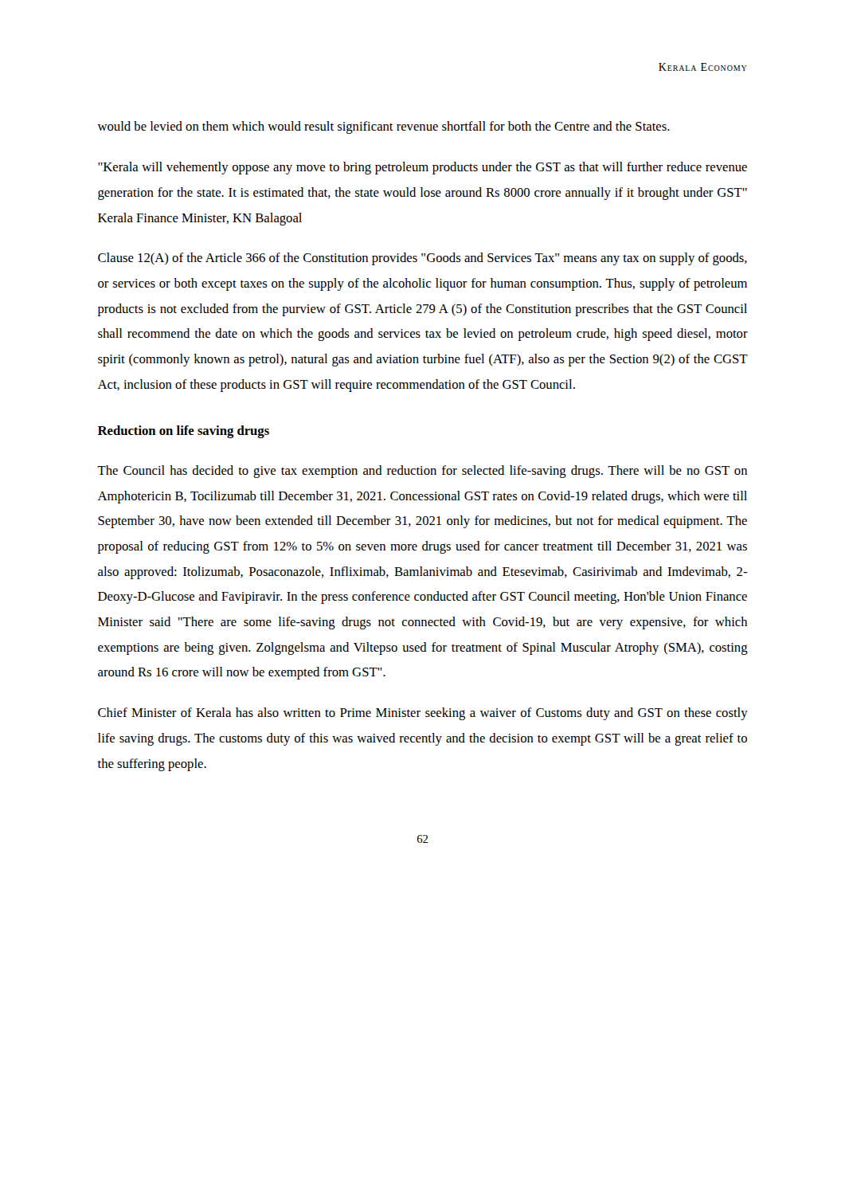Kerala Economy
would be levied on them which would result significant revenue shortfall for both the Centre and the States.
"Kerala will vehemently oppose any move to bring petroleum products under the GST as that will further reduce revenue generation for the state. It is estimated that, the state would lose around Rs 8000 crore annually if it brought under GST" Kerala Finance Minister, KN Balagoal
Clause 12(A) of the Article 366 of the Constitution provides "Goods and Services Tax" means any tax on supply of goods, or services or both except taxes on the supply of the alcoholic liquor for human consumption. Thus, supply of petroleum products is not excluded from the purview of GST. Article 279 A (5) of the Constitution prescribes that the GST Council shall recommend the date on which the goods and services tax be levied on petroleum crude, high speed diesel, motor spirit (commonly known as petrol), natural gas and aviation turbine fuel (ATF), also as per the Section 9(2) of the CGST Act, inclusion of these products in GST will require recommendation of the GST Council.
Reduction on life saving drugs
The Council has decided to give tax exemption and reduction for selected life-saving drugs. There will be no GST on Amphotericin B, Tocilizumab till December 31, 2021. Concessional GST rates on Covid-19 related drugs, which were till September 30, have now been extended till December 31, 2021 only for medicines, but not for medical equipment. The proposal of reducing GST from 12% to 5% on seven more drugs used for cancer treatment till December 31, 2021 was also approved: Itolizumab, Posaconazole, Infliximab, Bamlanivimab and Etesevimab, Casirivimab and Imdevimab, 2-Deoxy-D-Glucose and Favipiravir. In the press conference conducted after GST Council meeting, Hon'ble Union Finance Minister said "There are some life-saving drugs not connected with Covid-19, but are very expensive, for which exemptions are being given. Zolgngelsma and Viltepso used for treatment of Spinal Muscular Atrophy (SMA), costing around Rs 16 crore will now be exempted from GST".
Chief Minister of Kerala has also written to Prime Minister seeking a waiver of Customs duty and GST on these costly life saving drugs. The customs duty of this was waived recently and the decision to exempt GST will be a great relief to the suffering people.
62